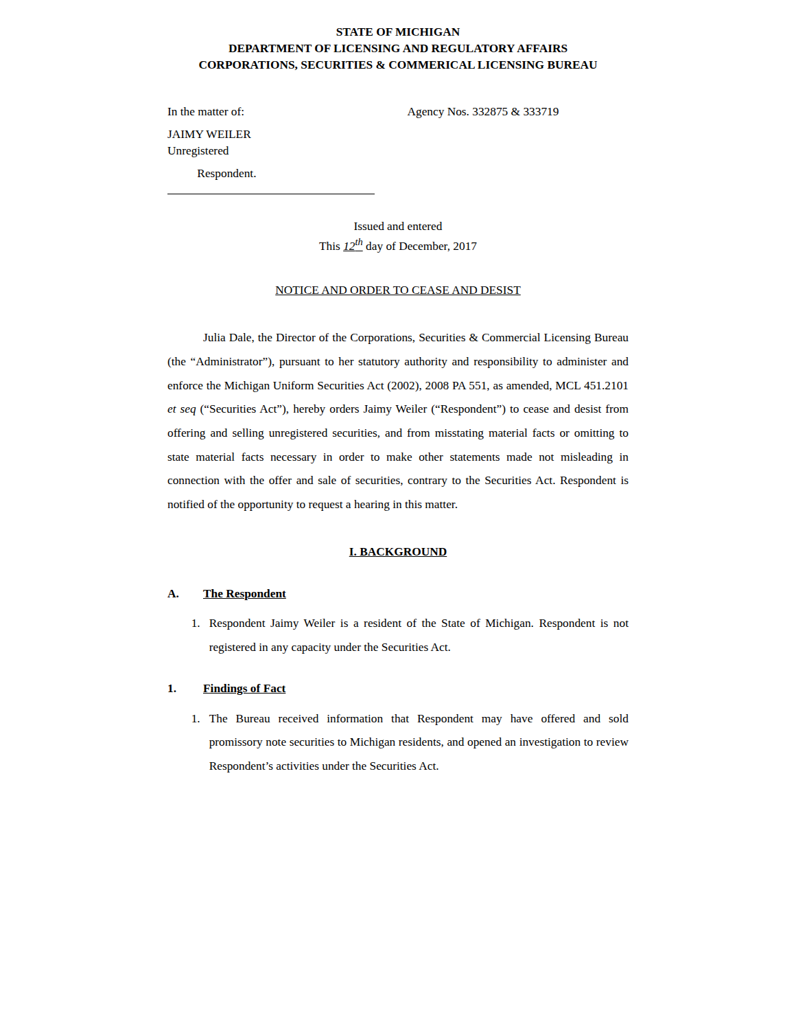STATE OF MICHIGAN
DEPARTMENT OF LICENSING AND REGULATORY AFFAIRS
CORPORATIONS, SECURITIES & COMMERICAL LICENSING BUREAU
In the matter of:
JAIMY WEILER
Unregistered
Respondent.
Agency Nos. 332875 & 333719
Issued and entered
This 12th day of December, 2017
NOTICE AND ORDER TO CEASE AND DESIST
Julia Dale, the Director of the Corporations, Securities & Commercial Licensing Bureau (the “Administrator”), pursuant to her statutory authority and responsibility to administer and enforce the Michigan Uniform Securities Act (2002), 2008 PA 551, as amended, MCL 451.2101 et seq (“Securities Act”), hereby orders Jaimy Weiler (“Respondent”) to cease and desist from offering and selling unregistered securities, and from misstating material facts or omitting to state material facts necessary in order to make other statements made not misleading in connection with the offer and sale of securities, contrary to the Securities Act. Respondent is notified of the opportunity to request a hearing in this matter.
I. BACKGROUND
A. The Respondent
Respondent Jaimy Weiler is a resident of the State of Michigan. Respondent is not registered in any capacity under the Securities Act.
1. Findings of Fact
The Bureau received information that Respondent may have offered and sold promissory note securities to Michigan residents, and opened an investigation to review Respondent’s activities under the Securities Act.